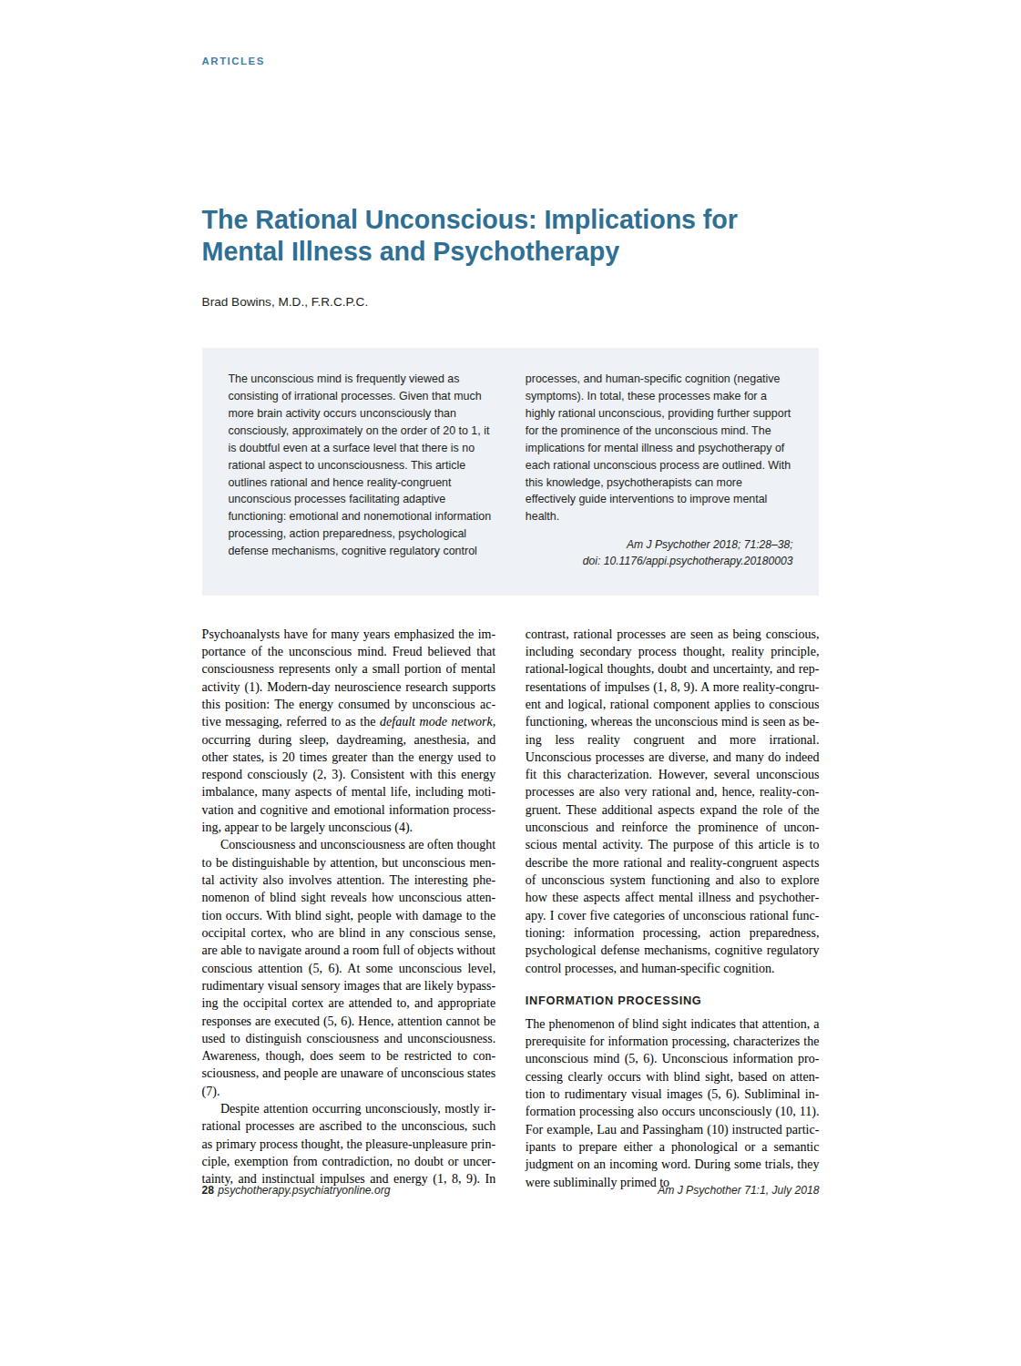ARTICLES
The Rational Unconscious: Implications for Mental Illness and Psychotherapy
Brad Bowins, M.D., F.R.C.P.C.
The unconscious mind is frequently viewed as consisting of irrational processes. Given that much more brain activity occurs unconsciously than consciously, approximately on the order of 20 to 1, it is doubtful even at a surface level that there is no rational aspect to unconsciousness. This article outlines rational and hence reality-congruent unconscious processes facilitating adaptive functioning: emotional and nonemotional information processing, action preparedness, psychological defense mechanisms, cognitive regulatory control processes, and human-specific cognition (negative symptoms). In total, these processes make for a highly rational unconscious, providing further support for the prominence of the unconscious mind. The implications for mental illness and psychotherapy of each rational unconscious process are outlined. With this knowledge, psychotherapists can more effectively guide interventions to improve mental health.
Am J Psychother 2018; 71:28–38;
doi: 10.1176/appi.psychotherapy.20180003
Psychoanalysts have for many years emphasized the importance of the unconscious mind. Freud believed that consciousness represents only a small portion of mental activity (1). Modern-day neuroscience research supports this position: The energy consumed by unconscious active messaging, referred to as the default mode network, occurring during sleep, daydreaming, anesthesia, and other states, is 20 times greater than the energy used to respond consciously (2, 3). Consistent with this energy imbalance, many aspects of mental life, including motivation and cognitive and emotional information processing, appear to be largely unconscious (4).
Consciousness and unconsciousness are often thought to be distinguishable by attention, but unconscious mental activity also involves attention. The interesting phenomenon of blind sight reveals how unconscious attention occurs. With blind sight, people with damage to the occipital cortex, who are blind in any conscious sense, are able to navigate around a room full of objects without conscious attention (5, 6). At some unconscious level, rudimentary visual sensory images that are likely bypassing the occipital cortex are attended to, and appropriate responses are executed (5, 6). Hence, attention cannot be used to distinguish consciousness and unconsciousness. Awareness, though, does seem to be restricted to consciousness, and people are unaware of unconscious states (7).
Despite attention occurring unconsciously, mostly irrational processes are ascribed to the unconscious, such as primary process thought, the pleasure-unpleasure principle, exemption from contradiction, no doubt or uncertainty, and instinctual impulses and energy (1, 8, 9). In contrast, rational processes are seen as being conscious, including secondary process thought, reality principle, rational-logical thoughts, doubt and uncertainty, and representations of impulses (1, 8, 9). A more reality-congruent and logical, rational component applies to conscious functioning, whereas the unconscious mind is seen as being less reality congruent and more irrational. Unconscious processes are diverse, and many do indeed fit this characterization. However, several unconscious processes are also very rational and, hence, reality-congruent. These additional aspects expand the role of the unconscious and reinforce the prominence of unconscious mental activity. The purpose of this article is to describe the more rational and reality-congruent aspects of unconscious system functioning and also to explore how these aspects affect mental illness and psychotherapy. I cover five categories of unconscious rational functioning: information processing, action preparedness, psychological defense mechanisms, cognitive regulatory control processes, and human-specific cognition.
INFORMATION PROCESSING
The phenomenon of blind sight indicates that attention, a prerequisite for information processing, characterizes the unconscious mind (5, 6). Unconscious information processing clearly occurs with blind sight, based on attention to rudimentary visual images (5, 6). Subliminal information processing also occurs unconsciously (10, 11). For example, Lau and Passingham (10) instructed participants to prepare either a phonological or a semantic judgment on an incoming word. During some trials, they were subliminally primed to
28psychotherapy.psychiatryonline.org
Am J Psychother 71:1, July 2018